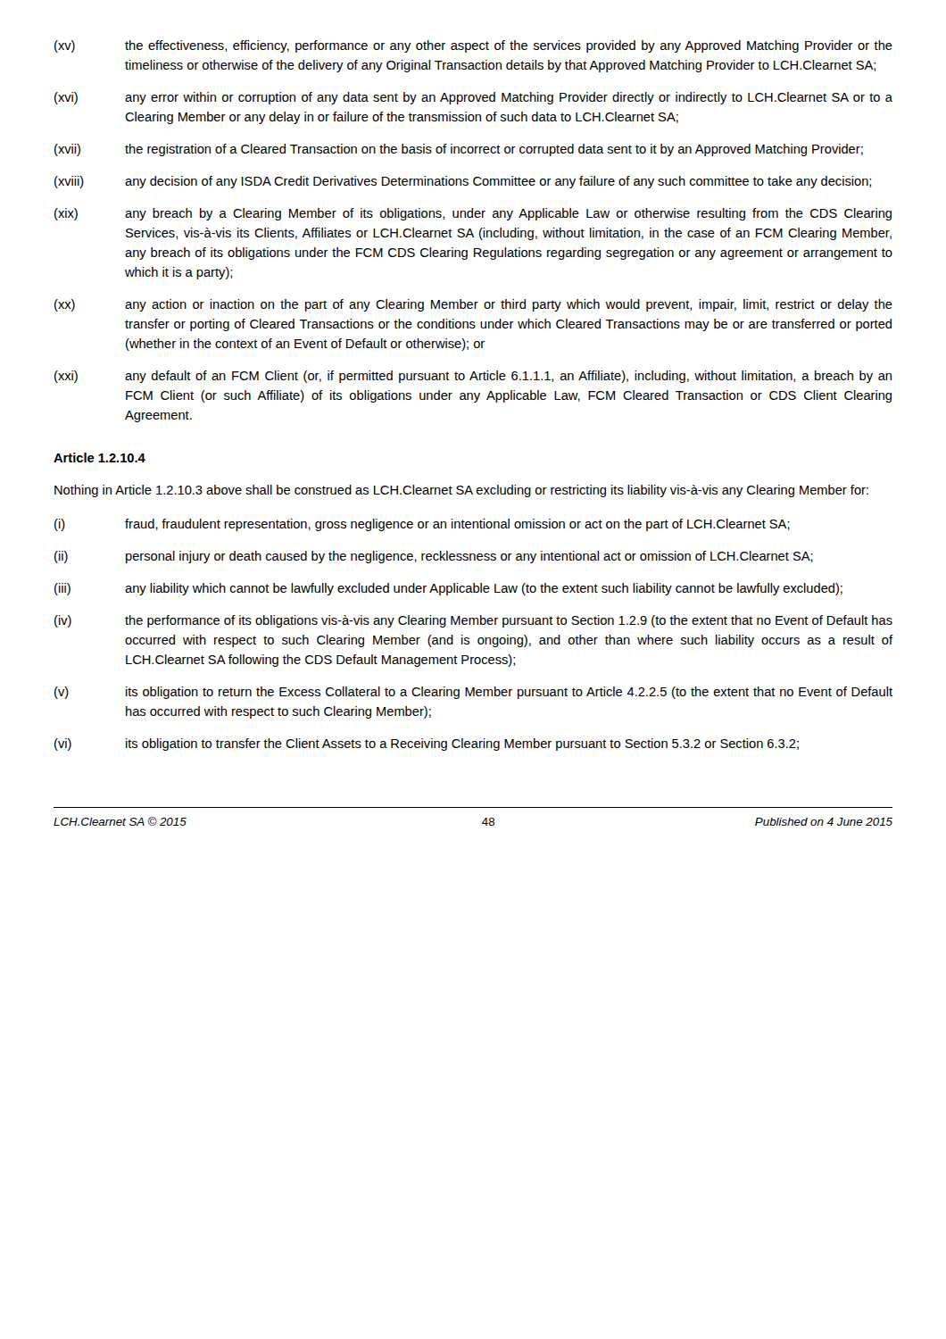(xv)
the effectiveness, efficiency, performance or any other aspect of the services provided by any Approved Matching Provider or the timeliness or otherwise of the delivery of any Original Transaction details by that Approved Matching Provider to LCH.Clearnet SA;
(xvi)
any error within or corruption of any data sent by an Approved Matching Provider directly or indirectly to LCH.Clearnet SA or to a Clearing Member or any delay in or failure of the transmission of such data to LCH.Clearnet SA;
(xvii)
the registration of a Cleared Transaction on the basis of incorrect or corrupted data sent to it by an Approved Matching Provider;
(xviii)
any decision of any ISDA Credit Derivatives Determinations Committee or any failure of any such committee to take any decision;
(xix)
any breach by a Clearing Member of its obligations, under any Applicable Law or otherwise resulting from the CDS Clearing Services, vis-à-vis its Clients, Affiliates or LCH.Clearnet SA (including, without limitation, in the case of an FCM Clearing Member, any breach of its obligations under the FCM CDS Clearing Regulations regarding segregation or any agreement or arrangement to which it is a party);
(xx)
any action or inaction on the part of any Clearing Member or third party which would prevent, impair, limit, restrict or delay the transfer or porting of Cleared Transactions or the conditions under which Cleared Transactions may be or are transferred or ported (whether in the context of an Event of Default or otherwise); or
(xxi)
any default of an FCM Client (or, if permitted pursuant to Article 6.1.1.1, an Affiliate), including, without limitation, a breach by an FCM Client (or such Affiliate) of its obligations under any Applicable Law, FCM Cleared Transaction or CDS Client Clearing Agreement.
Article 1.2.10.4
Nothing in Article 1.2.10.3 above shall be construed as LCH.Clearnet SA excluding or restricting its liability vis-à-vis any Clearing Member for:
(i)
fraud, fraudulent representation, gross negligence or an intentional omission or act on the part of LCH.Clearnet SA;
(ii)
personal injury or death caused by the negligence, recklessness or any intentional act or omission of LCH.Clearnet SA;
(iii)
any liability which cannot be lawfully excluded under Applicable Law (to the extent such liability cannot be lawfully excluded);
(iv)
the performance of its obligations vis-à-vis any Clearing Member pursuant to Section 1.2.9 (to the extent that no Event of Default has occurred with respect to such Clearing Member (and is ongoing), and other than where such liability occurs as a result of LCH.Clearnet SA following the CDS Default Management Process);
(v)
its obligation to return the Excess Collateral to a Clearing Member pursuant to Article 4.2.2.5 (to the extent that no Event of Default has occurred with respect to such Clearing Member);
(vi)
its obligation to transfer the Client Assets to a Receiving Clearing Member pursuant to Section 5.3.2 or Section 6.3.2;
LCH.Clearnet SA © 2015
48
Published on 4 June 2015